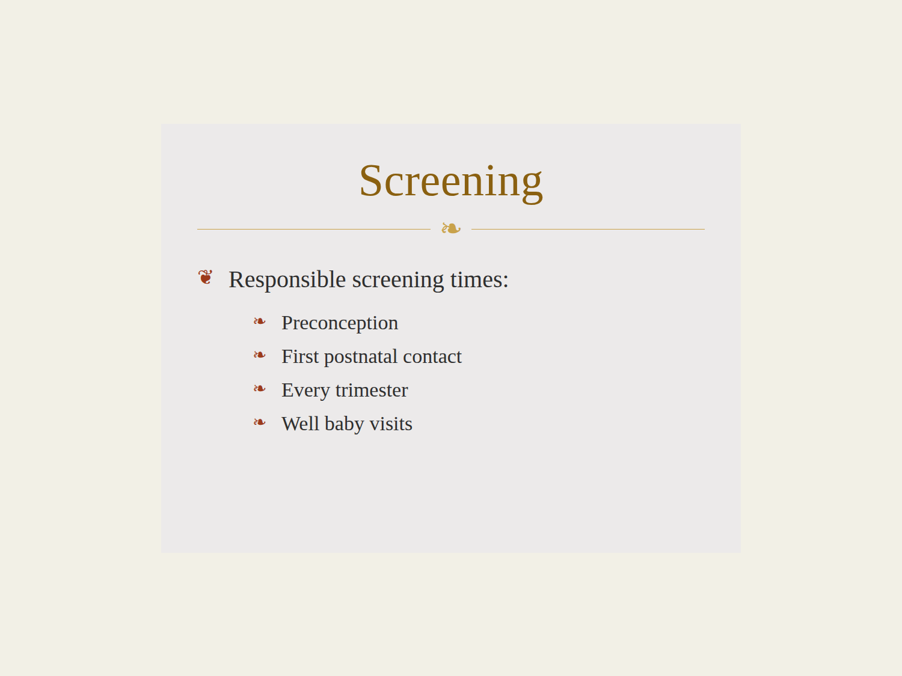Screening
❧
Responsible screening times:
Preconception
First postnatal contact
Every trimester
Well baby visits